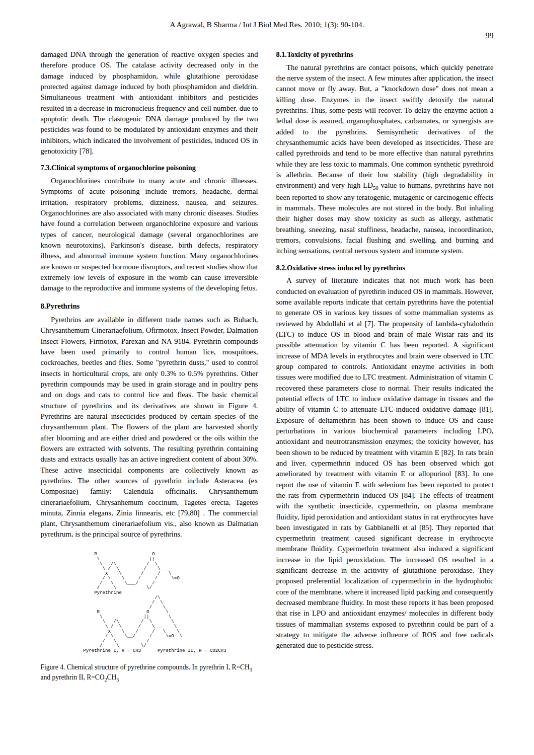A Agrawal, B Sharma / Int J Biol Med Res. 2010; 1(3): 90-104.
99
damaged DNA through the generation of reactive oxygen species and therefore produce OS. The catalase activity decreased only in the damage induced by phosphamidon, while glutathione peroxidase protected against damage induced by both phosphamidon and dieldrin. Simultaneous treatment with antioxidant inhibitors and pesticides resulted in a decrease in micronucleus frequency and cell number, due to apoptotic death. The clastogenic DNA damage produced by the two pesticides was found to be modulated by antioxidant enzymes and their inhibitors, which indicated the involvement of pesticides, induced OS in genotoxicity [78].
7.3.Clinical symptoms of organochlorine poisoning
Organochlorines contribute to many acute and chronic illnesses. Symptoms of acute poisoning include tremors, headache, dermal irritation, respiratory problems, dizziness, nausea, and seizures. Organochlorines are also associated with many chronic diseases. Studies have found a correlation between organochlorine exposure and various types of cancer, neurological damage (several organochlorines are known neurotoxins), Parkinson's disease, birth defects, respiratory illness, and abnormal immune system function. Many organochlorines are known or suspected hormone disruptors, and recent studies show that extremely low levels of exposure in the womb can cause irreversible damage to the reproductive and immune systems of the developing fetus.
8.Pyrethrins
Pyrethrins are available in different trade names such as Buhach, Chrysanthemum Cinerariaefolium, Ofirmotox, Insect Powder, Dalmation Insect Flowers, Firmotox, Parexan and NA 9184. Pyrethrin compounds have been used primarily to control human lice, mosquitoes, cockroaches, beetles and flies. Some "pyrethrin dusts," used to control insects in horticultural crops, are only 0.3% to 0.5% pyrethrins. Other pyrethrin compounds may be used in grain storage and in poultry pens and on dogs and cats to control lice and fleas. The basic chemical structure of pyrethrins and its derivatives are shown in Figure 4. Pyrethrins are natural insecticides produced by certain species of the chrysanthemum plant. The flowers of the plant are harvested shortly after blooming and are either dried and powdered or the oils within the flowers are extracted with solvents. The resulting pyrethrin containing dusts and extracts usually has an active ingredient content of about 30%. These active insecticidal components are collectively known as pyrethrins. The other sources of pyrethrin include Asteracea (ex Compositae) family: Calendula officinalis, Chrysanthemum cinerariaefolium, Chrysanhemum coccinum, Tagetes erecta, Tagetes minuta, Zinnia elegans, Zinia linnearis, etc [79,80] . The commercial plant, Chrysanthemum cinerariaefolium vis., also known as Dalmatian pyrethrum, is the principal source of pyrethrins.
R O \ || \ /\ / \ \ / \ / \___ X \ / / \ / \ \ / / \=O / \ \___/ / / \ \/ Pyrethrine /\ / \ / \ R O \ \ || \ \ /\ / \ \ \ / \ / \___ \ X \ / / \ \ / \ \__/ / \=O \ / \ / / \ \/ Pyrethrine I, R = CH3 Pyrethrine II, R = CO2CH3
Figure 4. Chemical structure of pyrethrine compounds. In pyrethrin I, R=CH3 and pyrethrin II, R=CO2CH3
8.1.Toxicity of pyrethrins
The natural pyrethrins are contact poisons, which quickly penetrate the nerve system of the insect. A few minutes after application, the insect cannot move or fly away. But, a "knockdown dose" does not mean a killing dose. Enzymes in the insect swiftly detoxify the natural pyrethrins. Thus, some pests will recover. To delay the enzyme action a lethal dose is assured, organophosphates, carbamates, or synergists are added to the pyrethrins. Semisynthetic derivatives of the chrysanthemumic acids have been developed as insecticides. These are called pyrethroids and tend to be more effective than natural pyrethrins while they are less toxic to mammals. One common synthetic pyrethroid is allethrin. Because of their low stability (high degradability in environment) and very high LD50 value to humans, pyrethrins have not been reported to show any teratogenic, mutagenic or carcinogenic effects in mammals. These molecules are not stored in the body. But inhaling their higher doses may show toxicity as such as allergy, asthmatic breathing, sneezing, nasal stuffiness, headache, nausea, incoordination, tremors, convulsions, facial flushing and swelling, and burning and itching sensations, central nervous system and immune system.
8.2.Oxidative stress induced by pyrethrins
A survey of literature indicates that not much work has been conducted on evaluation of pyrethrin induced OS in mammals. However, some available reports indicate that certain pyrethrins have the potential to generate OS in various key tissues of some mammalian systems as reviewed by Abdollahi et al [7]. The propensity of lambda-cyhalothrin (LTC) to induce OS in blood and brain of male Wistar rats and its possible attenuation by vitamin C has been reported. A significant increase of MDA levels in erythrocytes and brain were observed in LTC group compared to controls. Antioxidant enzyme activities in both tissues were modified due to LTC treatment. Administration of vitamin C recovered these parameters close to normal. Their results indicated the potential effects of LTC to induce oxidative damage in tissues and the ability of vitamin C to attenuate LTC-induced oxidative damage [81]. Exposure of deltamethrin has been shown to induce OS and cause perturbations in various biochemical parameters including LPO, antioxidant and neutrotransmission enzymes; the toxicity however, has been shown to be reduced by treatment with vitamin E [82]. In rats brain and liver, cypermethrin induced OS has been observed which got ameliorated by treatment with vitamin E or allopurinol [83]. In one report the use of vitamin E with selenium has been reported to protect the rats from cypermethrin induced OS [84]. The effects of treatment with the synthetic insecticide, cypermethrin, on plasma membrane fluidity, lipid peroxidation and antioxidant status in rat erythrocytes have been investigated in rats by Gabbianelli et al [85]. They reported that cypermethrin treatment caused significant decrease in erythrocyte membrane fluidity. Cypermethrin treatment also induced a significant increase in the lipid peroxidation. The increased OS resulted in a significant decrease in the acitivity of glutathione peroxidase. They proposed preferential localization of cypermethrin in the hydrophobic core of the membrane, where it increased lipid packing and consequently decreased membrane fluidity. In most these reports it has been proposed that rise in LPO and antioxidant enzymes/ molecules in different body tissues of mammalian systems exposed to pyrethrin could be part of a strategy to mitigate the adverse influence of ROS and free radicals generated due to pesticide stress.